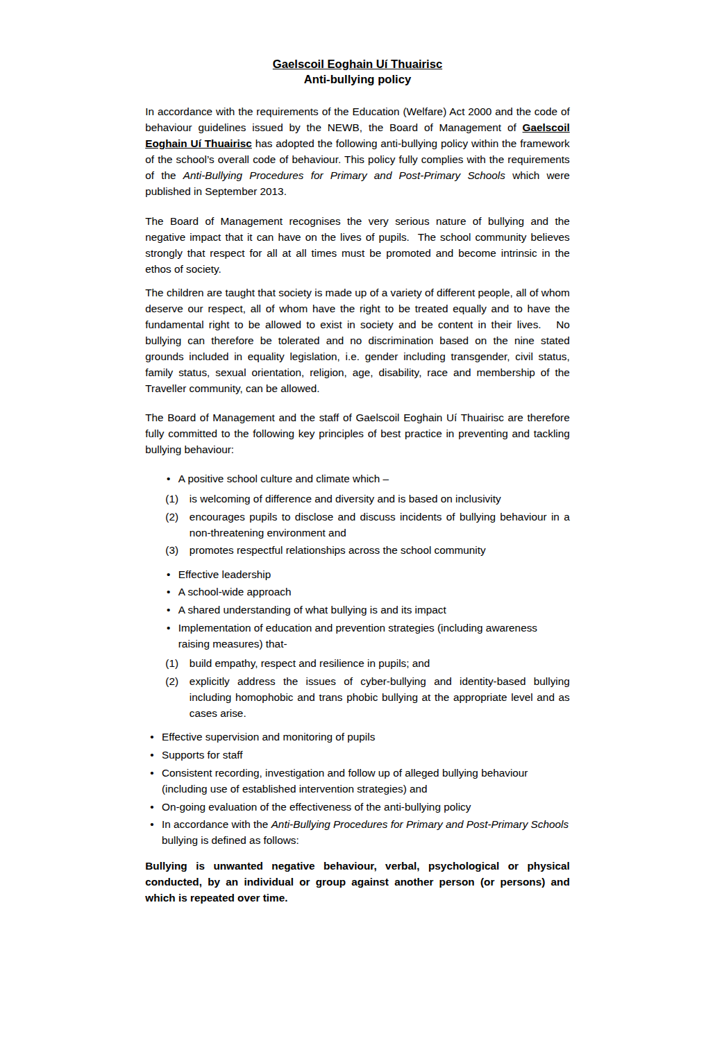Gaelscoil Eoghain Uí Thuairisc Anti-bullying policy
In accordance with the requirements of the Education (Welfare) Act 2000 and the code of behaviour guidelines issued by the NEWB, the Board of Management of Gaelscoil Eoghain Uí Thuairisc has adopted the following anti-bullying policy within the framework of the school’s overall code of behaviour. This policy fully complies with the requirements of the Anti-Bullying Procedures for Primary and Post-Primary Schools which were published in September 2013.
The Board of Management recognises the very serious nature of bullying and the negative impact that it can have on the lives of pupils. The school community believes strongly that respect for all at all times must be promoted and become intrinsic in the ethos of society.
The children are taught that society is made up of a variety of different people, all of whom deserve our respect, all of whom have the right to be treated equally and to have the fundamental right to be allowed to exist in society and be content in their lives. No bullying can therefore be tolerated and no discrimination based on the nine stated grounds included in equality legislation, i.e. gender including transgender, civil status, family status, sexual orientation, religion, age, disability, race and membership of the Traveller community, can be allowed.
The Board of Management and the staff of Gaelscoil Eoghain Uí Thuairisc are therefore fully committed to the following key principles of best practice in preventing and tackling bullying behaviour:
A positive school culture and climate which –
is welcoming of difference and diversity and is based on inclusivity
encourages pupils to disclose and discuss incidents of bullying behaviour in a non-threatening environment and
promotes respectful relationships across the school community
Effective leadership
A school-wide approach
A shared understanding of what bullying is and its impact
Implementation of education and prevention strategies (including awareness raising measures) that-
build empathy, respect and resilience in pupils; and
explicitly address the issues of cyber-bullying and identity-based bullying including homophobic and trans phobic bullying at the appropriate level and as cases arise.
Effective supervision and monitoring of pupils
Supports for staff
Consistent recording, investigation and follow up of alleged bullying behaviour (including use of established intervention strategies) and
On-going evaluation of the effectiveness of the anti-bullying policy
In accordance with the Anti-Bullying Procedures for Primary and Post-Primary Schools bullying is defined as follows:
Bullying is unwanted negative behaviour, verbal, psychological or physical conducted, by an individual or group against another person (or persons) and which is repeated over time.